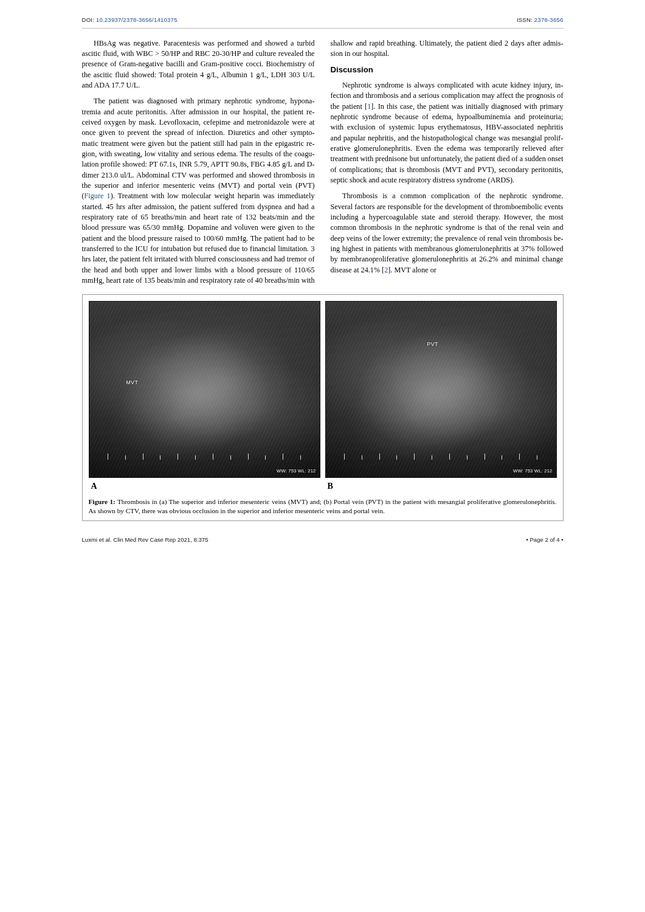DOI: 10.23937/2378-3656/1410375
ISSN: 2378-3656
HBsAg was negative. Paracentesis was performed and showed a turbid ascitic fluid, with WBC > 50/HP and RBC 20-30/HP and culture revealed the presence of Gram-negative bacilli and Gram-positive cocci. Biochemistry of the ascitic fluid showed: Total protein 4 g/L, Albumin 1 g/L, LDH 303 U/L and ADA 17.7 U/L.
The patient was diagnosed with primary nephrotic syndrome, hyponatremia and acute peritonitis. After admission in our hospital, the patient received oxygen by mask. Levofloxacin, cefepime and metronidazole were at once given to prevent the spread of infection. Diuretics and other symptomatic treatment were given but the patient still had pain in the epigastric region, with sweating, low vitality and serious edema. The results of the coagulation profile showed: PT 67.1s, INR 5.79, APTT 90.8s, FBG 4.85 g/L and D-dimer 213.0 ul/L. Abdominal CTV was performed and showed thrombosis in the superior and inferior mesenteric veins (MVT) and portal vein (PVT) (Figure 1). Treatment with low molecular weight heparin was immediately started. 45 hrs after admission, the patient suffered from dyspnea and had a respiratory rate of 65 breaths/min and heart rate of 132 beats/min and the blood pressure was 65/30 mmHg. Dopamine and voluven were given to the patient and the blood pressure raised to 100/60 mmHg. The patient had to be transferred to the ICU for intubation but refused due to financial limitation. 3 hrs later, the patient felt irritated with blurred consciousness and had tremor of the head and both upper and lower limbs with a blood pressure of 110/65 mmHg, heart rate of 135 beats/min and respiratory rate of 40 breaths/min with shallow and rapid breathing. Ultimately, the patient died 2 days after admission in our hospital.
Discussion
Nephrotic syndrome is always complicated with acute kidney injury, infection and thrombosis and a serious complication may affect the prognosis of the patient [1]. In this case, the patient was initially diagnosed with primary nephrotic syndrome because of edema, hypoalbuminemia and proteinuria; with exclusion of systemic lupus erythematosus, HBV-associated nephritis and papular nephritis, and the histopathological change was mesangial proliferative glomerulonephritis. Even the edema was temporarily relieved after treatment with prednisone but unfortunately, the patient died of a sudden onset of complications; that is thrombosis (MVT and PVT), secondary peritonitis, septic shock and acute respiratory distress syndrome (ARDS).
Thrombosis is a common complication of the nephrotic syndrome. Several factors are responsible for the development of thromboembolic events including a hypercoagulable state and steroid therapy. However, the most common thrombosis in the nephrotic syndrome is that of the renal vein and deep veins of the lower extremity; the prevalence of renal vein thrombosis being highest in patients with membranous glomerulonephritis at 37% followed by membranoproliferative glomerulonephritis at 26.2% and minimal change disease at 24.1% [2]. MVT alone or
MVT
WW: 753 WL: 212
PVT
WW: 753 WL: 212
A
B
Figure 1: Thrombosis in (a) The superior and inferior mesenteric veins (MVT) and; (b) Portal vein (PVT) in the patient with mesangial proliferative glomerulonephritis. As shown by CTV, there was obvious occlusion in the superior and inferior mesenteric veins and portal vein.
Luxmi et al. Clin Med Rev Case Rep 2021, 8:375
• Page 2 of 4 •